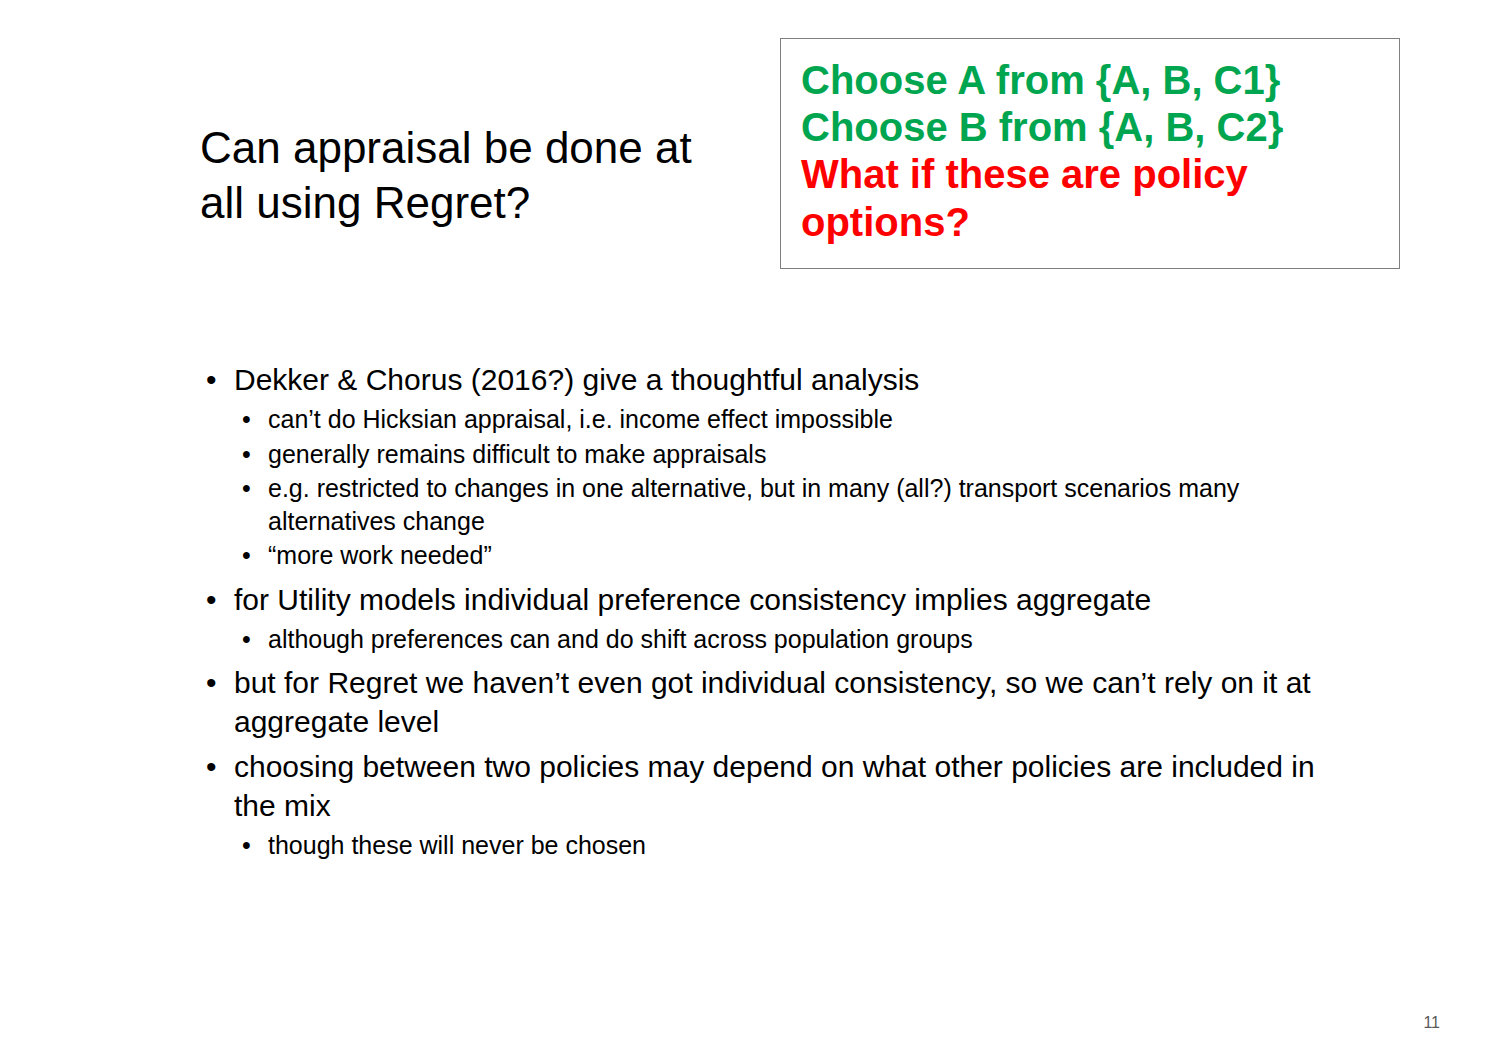Can appraisal be done at all using Regret?
Choose A from {A, B, C1}
Choose B from {A, B, C2}
What if these are policy options?
Dekker & Chorus (2016?) give a thoughtful analysis
can’t do Hicksian appraisal, i.e. income effect impossible
generally remains difficult to make appraisals
e.g. restricted to changes in one alternative, but in many (all?) transport scenarios many alternatives change
“more work needed”
for Utility models individual preference consistency implies aggregate
although preferences can and do shift across population groups
but for Regret we haven’t even got individual consistency, so we can’t rely on it at aggregate level
choosing between two policies may depend on what other policies are included in the mix
though these will never be chosen
11